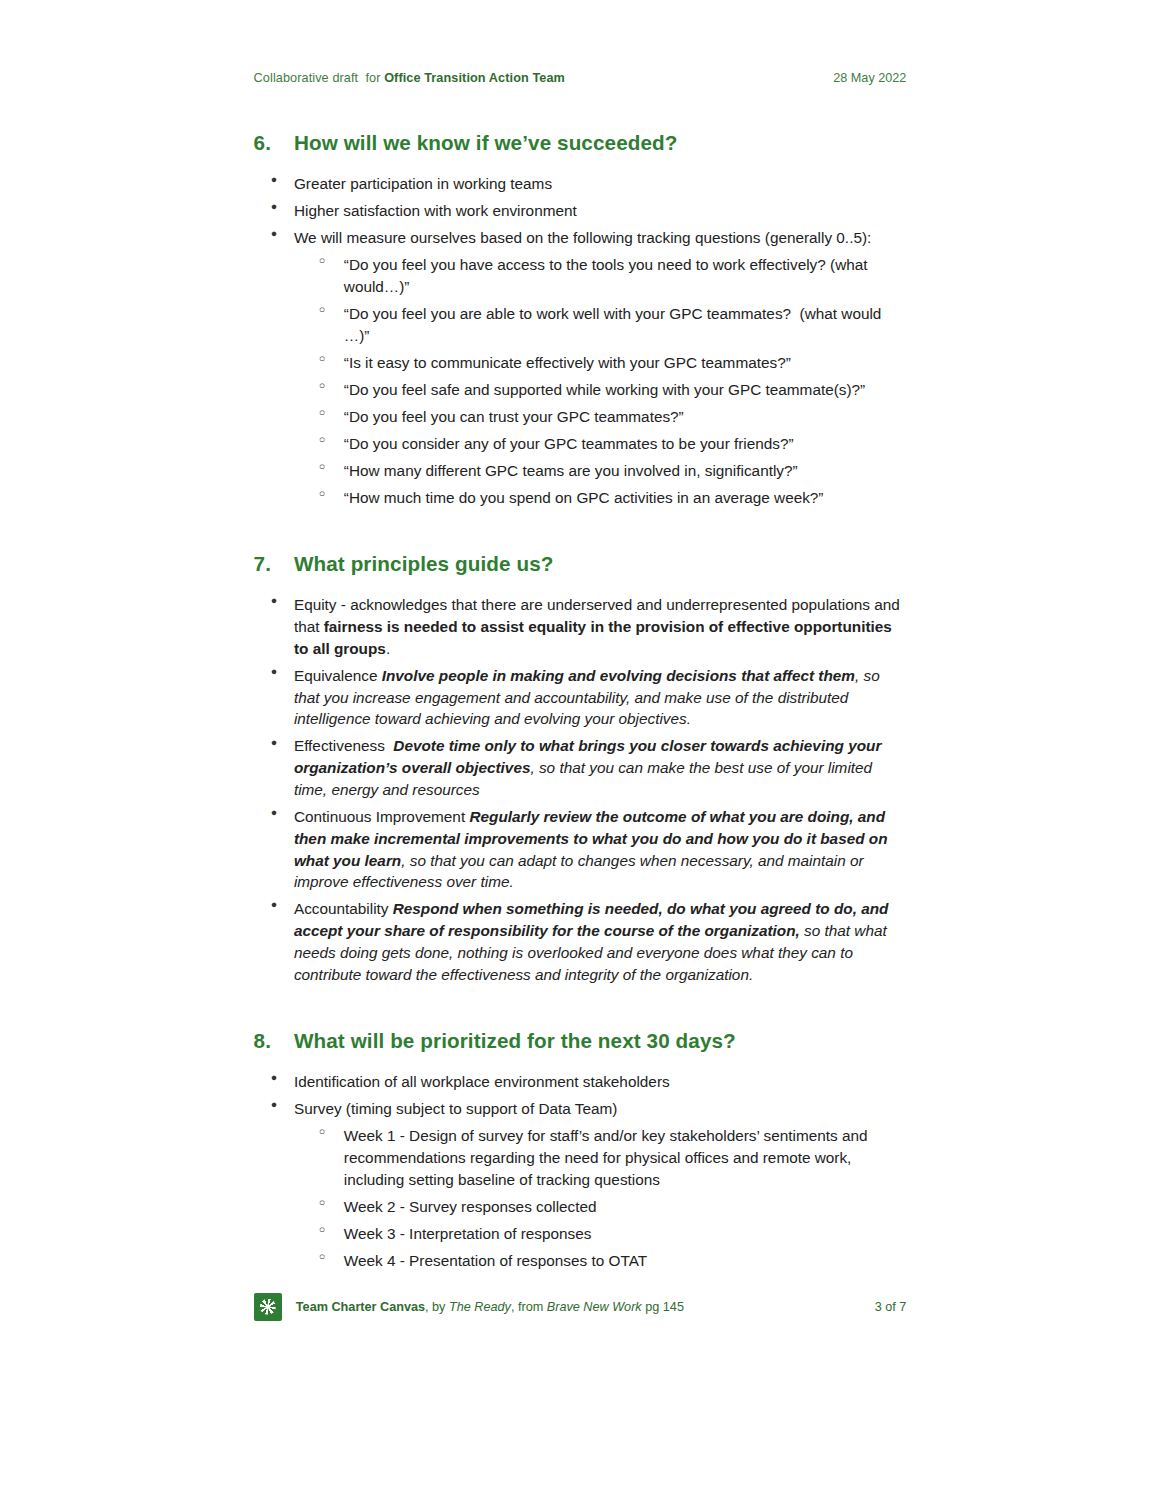Collaborative draft for Office Transition Action Team
28 May 2022
6. How will we know if we’ve succeeded?
Greater participation in working teams
Higher satisfaction with work environment
We will measure ourselves based on the following tracking questions (generally 0..5):
“Do you feel you have access to the tools you need to work effectively? (what would…)”
“Do you feel you are able to work well with your GPC teammates? (what would …)”
“Is it easy to communicate effectively with your GPC teammates?”
“Do you feel safe and supported while working with your GPC teammate(s)?”
“Do you feel you can trust your GPC teammates?”
“Do you consider any of your GPC teammates to be your friends?”
“How many different GPC teams are you involved in, significantly?”
“How much time do you spend on GPC activities in an average week?”
7. What principles guide us?
Equity - acknowledges that there are underserved and underrepresented populations and that fairness is needed to assist equality in the provision of effective opportunities to all groups.
Equivalence Involve people in making and evolving decisions that affect them, so that you increase engagement and accountability, and make use of the distributed intelligence toward achieving and evolving your objectives.
Effectiveness Devote time only to what brings you closer towards achieving your organization’s overall objectives, so that you can make the best use of your limited time, energy and resources
Continuous Improvement Regularly review the outcome of what you are doing, and then make incremental improvements to what you do and how you do it based on what you learn, so that you can adapt to changes when necessary, and maintain or improve effectiveness over time.
Accountability Respond when something is needed, do what you agreed to do, and accept your share of responsibility for the course of the organization, so that what needs doing gets done, nothing is overlooked and everyone does what they can to contribute toward the effectiveness and integrity of the organization.
8. What will be prioritized for the next 30 days?
Identification of all workplace environment stakeholders
Survey (timing subject to support of Data Team)
Week 1 - Design of survey for staff’s and/or key stakeholders’ sentiments and recommendations regarding the need for physical offices and remote work, including setting baseline of tracking questions
Week 2 - Survey responses collected
Week 3 - Interpretation of responses
Week 4 - Presentation of responses to OTAT
Team Charter Canvas, by The Ready, from Brave New Work pg 145
3 of 7